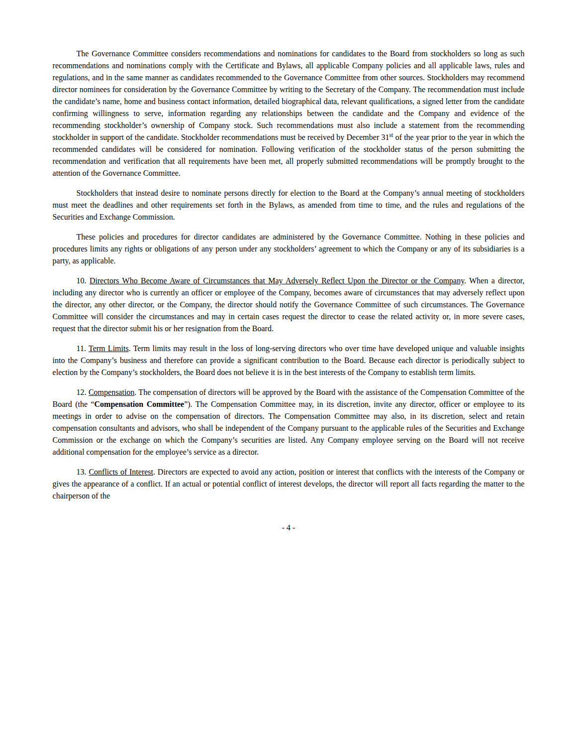The Governance Committee considers recommendations and nominations for candidates to the Board from stockholders so long as such recommendations and nominations comply with the Certificate and Bylaws, all applicable Company policies and all applicable laws, rules and regulations, and in the same manner as candidates recommended to the Governance Committee from other sources. Stockholders may recommend director nominees for consideration by the Governance Committee by writing to the Secretary of the Company. The recommendation must include the candidate’s name, home and business contact information, detailed biographical data, relevant qualifications, a signed letter from the candidate confirming willingness to serve, information regarding any relationships between the candidate and the Company and evidence of the recommending stockholder’s ownership of Company stock. Such recommendations must also include a statement from the recommending stockholder in support of the candidate. Stockholder recommendations must be received by December 31st of the year prior to the year in which the recommended candidates will be considered for nomination. Following verification of the stockholder status of the person submitting the recommendation and verification that all requirements have been met, all properly submitted recommendations will be promptly brought to the attention of the Governance Committee.
Stockholders that instead desire to nominate persons directly for election to the Board at the Company’s annual meeting of stockholders must meet the deadlines and other requirements set forth in the Bylaws, as amended from time to time, and the rules and regulations of the Securities and Exchange Commission.
These policies and procedures for director candidates are administered by the Governance Committee. Nothing in these policies and procedures limits any rights or obligations of any person under any stockholders’ agreement to which the Company or any of its subsidiaries is a party, as applicable.
10. Directors Who Become Aware of Circumstances that May Adversely Reflect Upon the Director or the Company. When a director, including any director who is currently an officer or employee of the Company, becomes aware of circumstances that may adversely reflect upon the director, any other director, or the Company, the director should notify the Governance Committee of such circumstances. The Governance Committee will consider the circumstances and may in certain cases request the director to cease the related activity or, in more severe cases, request that the director submit his or her resignation from the Board.
11. Term Limits. Term limits may result in the loss of long-serving directors who over time have developed unique and valuable insights into the Company’s business and therefore can provide a significant contribution to the Board. Because each director is periodically subject to election by the Company’s stockholders, the Board does not believe it is in the best interests of the Company to establish term limits.
12. Compensation. The compensation of directors will be approved by the Board with the assistance of the Compensation Committee of the Board (the “Compensation Committee”). The Compensation Committee may, in its discretion, invite any director, officer or employee to its meetings in order to advise on the compensation of directors. The Compensation Committee may also, in its discretion, select and retain compensation consultants and advisors, who shall be independent of the Company pursuant to the applicable rules of the Securities and Exchange Commission or the exchange on which the Company’s securities are listed. Any Company employee serving on the Board will not receive additional compensation for the employee’s service as a director.
13. Conflicts of Interest. Directors are expected to avoid any action, position or interest that conflicts with the interests of the Company or gives the appearance of a conflict. If an actual or potential conflict of interest develops, the director will report all facts regarding the matter to the chairperson of the
- 4 -